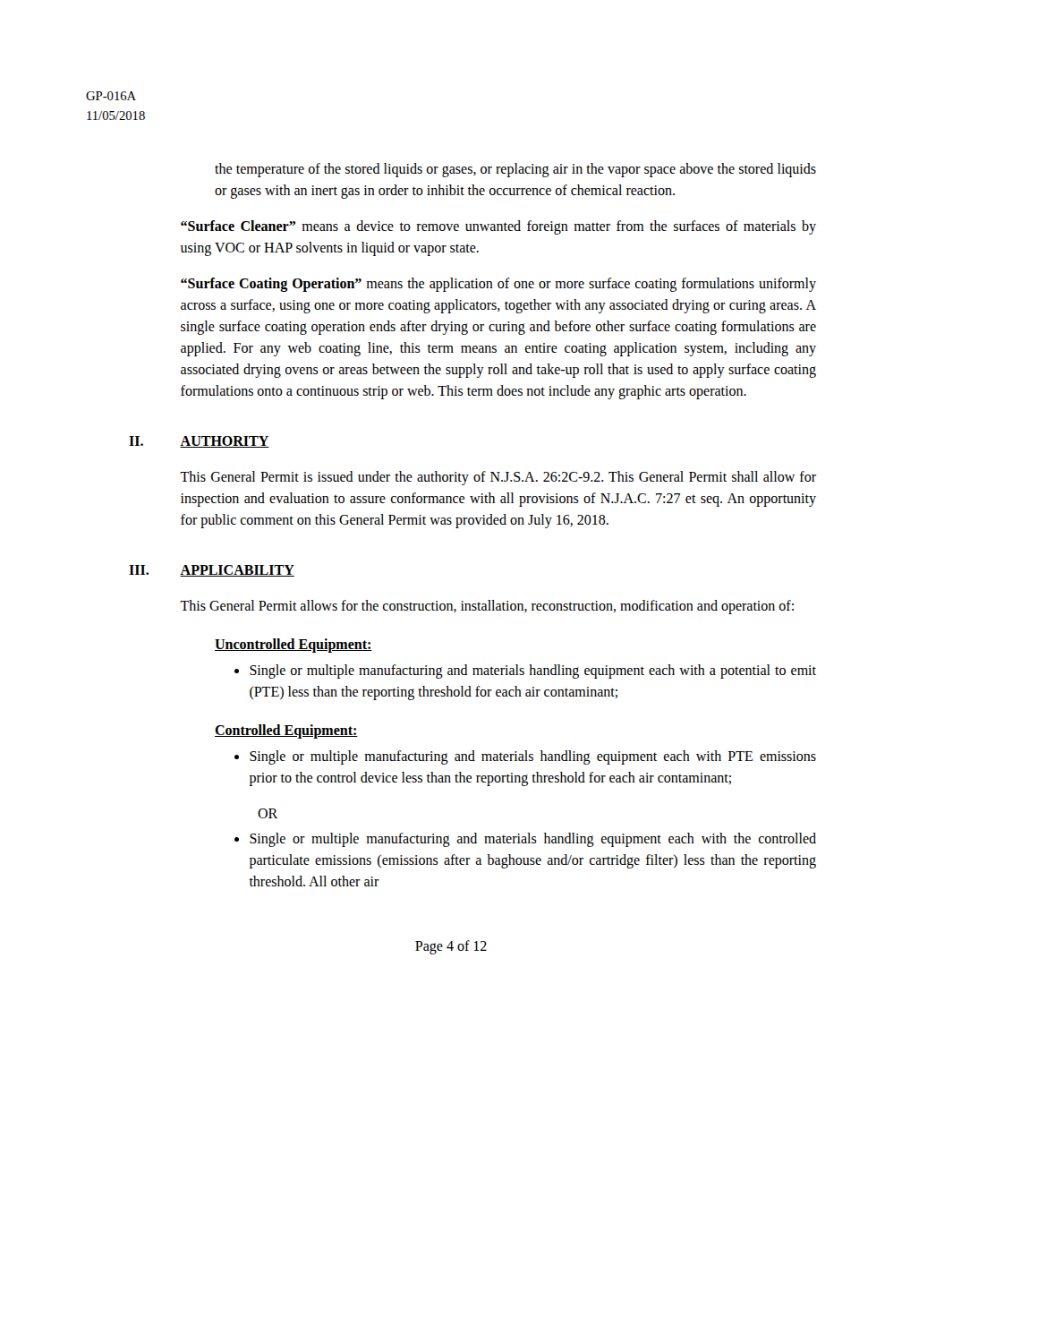GP-016A
11/05/2018
the temperature of the stored liquids or gases, or replacing air in the vapor space above the stored liquids or gases with an inert gas in order to inhibit the occurrence of chemical reaction.
“Surface Cleaner” means a device to remove unwanted foreign matter from the surfaces of materials by using VOC or HAP solvents in liquid or vapor state.
“Surface Coating Operation” means the application of one or more surface coating formulations uniformly across a surface, using one or more coating applicators, together with any associated drying or curing areas. A single surface coating operation ends after drying or curing and before other surface coating formulations are applied. For any web coating line, this term means an entire coating application system, including any associated drying ovens or areas between the supply roll and take-up roll that is used to apply surface coating formulations onto a continuous strip or web. This term does not include any graphic arts operation.
II. AUTHORITY
This General Permit is issued under the authority of N.J.S.A. 26:2C-9.2. This General Permit shall allow for inspection and evaluation to assure conformance with all provisions of N.J.A.C. 7:27 et seq. An opportunity for public comment on this General Permit was provided on July 16, 2018.
III. APPLICABILITY
This General Permit allows for the construction, installation, reconstruction, modification and operation of:
Uncontrolled Equipment:
Single or multiple manufacturing and materials handling equipment each with a potential to emit (PTE) less than the reporting threshold for each air contaminant;
Controlled Equipment:
Single or multiple manufacturing and materials handling equipment each with PTE emissions prior to the control device less than the reporting threshold for each air contaminant;
OR
Single or multiple manufacturing and materials handling equipment each with the controlled particulate emissions (emissions after a baghouse and/or cartridge filter) less than the reporting threshold. All other air
Page 4 of 12